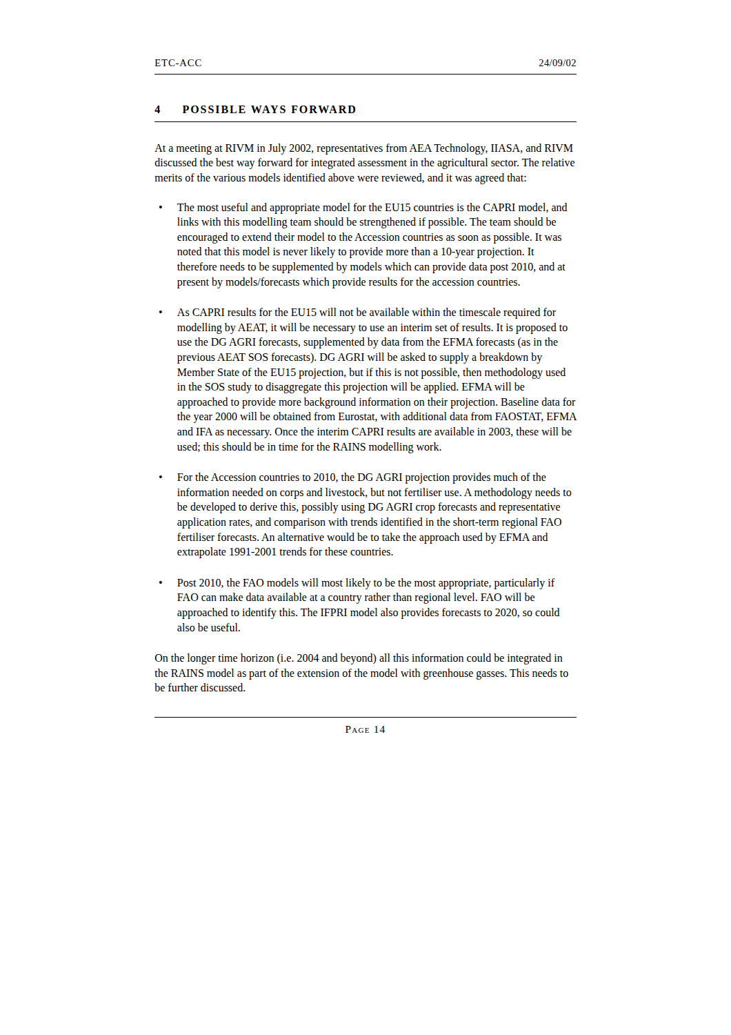ETC-ACC
24/09/02
4 POSSIBLE WAYS FORWARD
At a meeting at RIVM in July 2002, representatives from AEA Technology, IIASA, and RIVM discussed the best way forward for integrated assessment in the agricultural sector. The relative merits of the various models identified above were reviewed, and it was agreed that:
The most useful and appropriate model for the EU15 countries is the CAPRI model, and links with this modelling team should be strengthened if possible. The team should be encouraged to extend their model to the Accession countries as soon as possible. It was noted that this model is never likely to provide more than a 10-year projection. It therefore needs to be supplemented by models which can provide data post 2010, and at present by models/forecasts which provide results for the accession countries.
As CAPRI results for the EU15 will not be available within the timescale required for modelling by AEAT, it will be necessary to use an interim set of results. It is proposed to use the DG AGRI forecasts, supplemented by data from the EFMA forecasts (as in the previous AEAT SOS forecasts). DG AGRI will be asked to supply a breakdown by Member State of the EU15 projection, but if this is not possible, then methodology used in the SOS study to disaggregate this projection will be applied. EFMA will be approached to provide more background information on their projection. Baseline data for the year 2000 will be obtained from Eurostat, with additional data from FAOSTAT, EFMA and IFA as necessary. Once the interim CAPRI results are available in 2003, these will be used; this should be in time for the RAINS modelling work.
For the Accession countries to 2010, the DG AGRI projection provides much of the information needed on corps and livestock, but not fertiliser use. A methodology needs to be developed to derive this, possibly using DG AGRI crop forecasts and representative application rates, and comparison with trends identified in the short-term regional FAO fertiliser forecasts. An alternative would be to take the approach used by EFMA and extrapolate 1991-2001 trends for these countries.
Post 2010, the FAO models will most likely to be the most appropriate, particularly if FAO can make data available at a country rather than regional level. FAO will be approached to identify this. The IFPRI model also provides forecasts to 2020, so could also be useful.
On the longer time horizon (i.e. 2004 and beyond) all this information could be integrated in the RAINS model as part of the extension of the model with greenhouse gasses. This needs to be further discussed.
Page 14